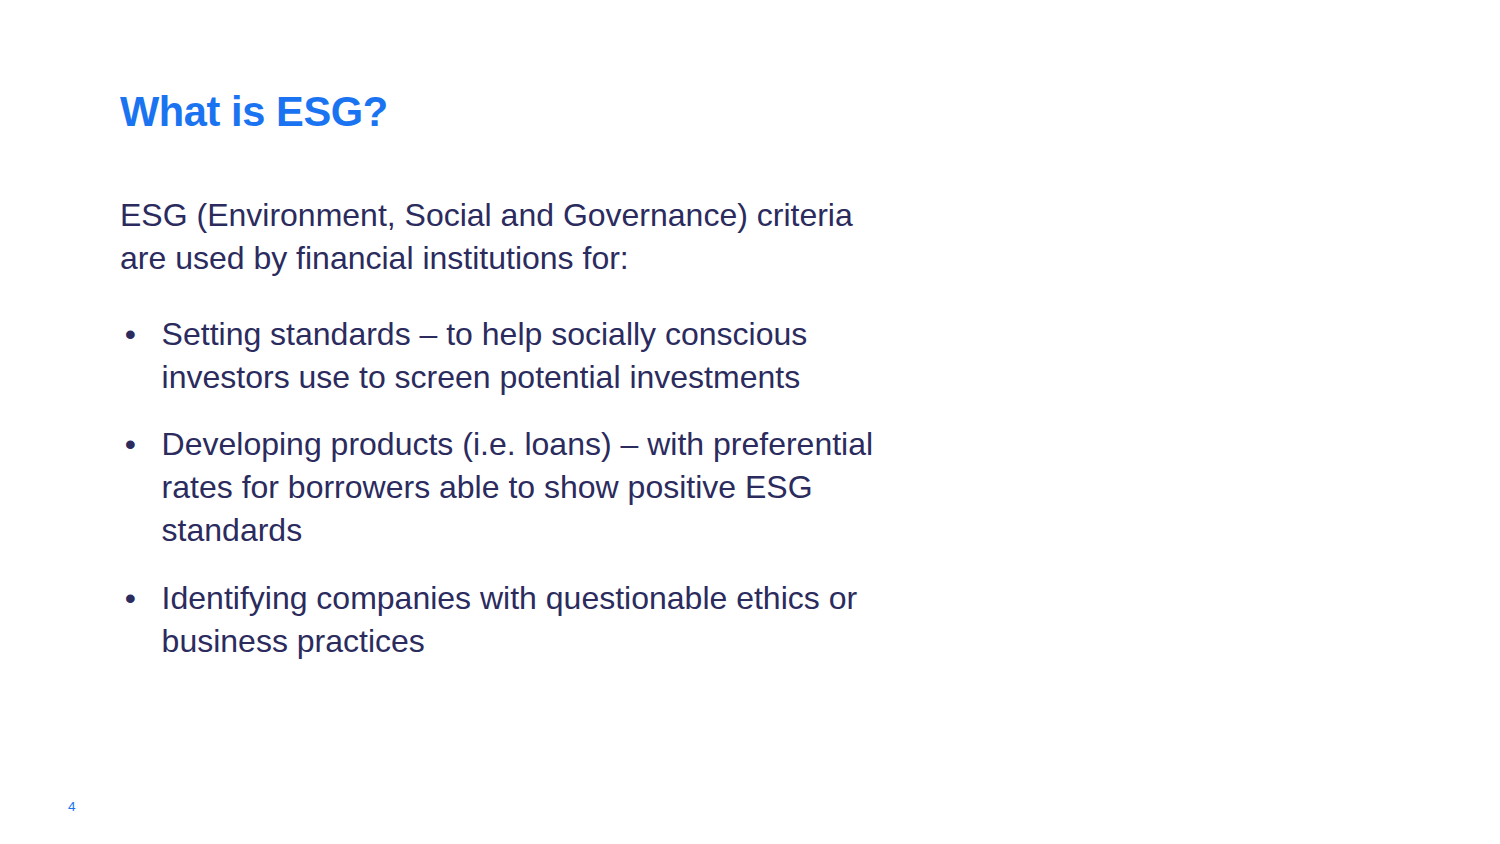What is ESG?
ESG (Environment, Social and Governance) criteria are used by financial institutions for:
Setting standards – to help socially conscious investors use to screen potential investments
Developing products (i.e. loans) – with preferential rates for borrowers able to show positive ESG standards
Identifying companies with questionable ethics or business practices
4